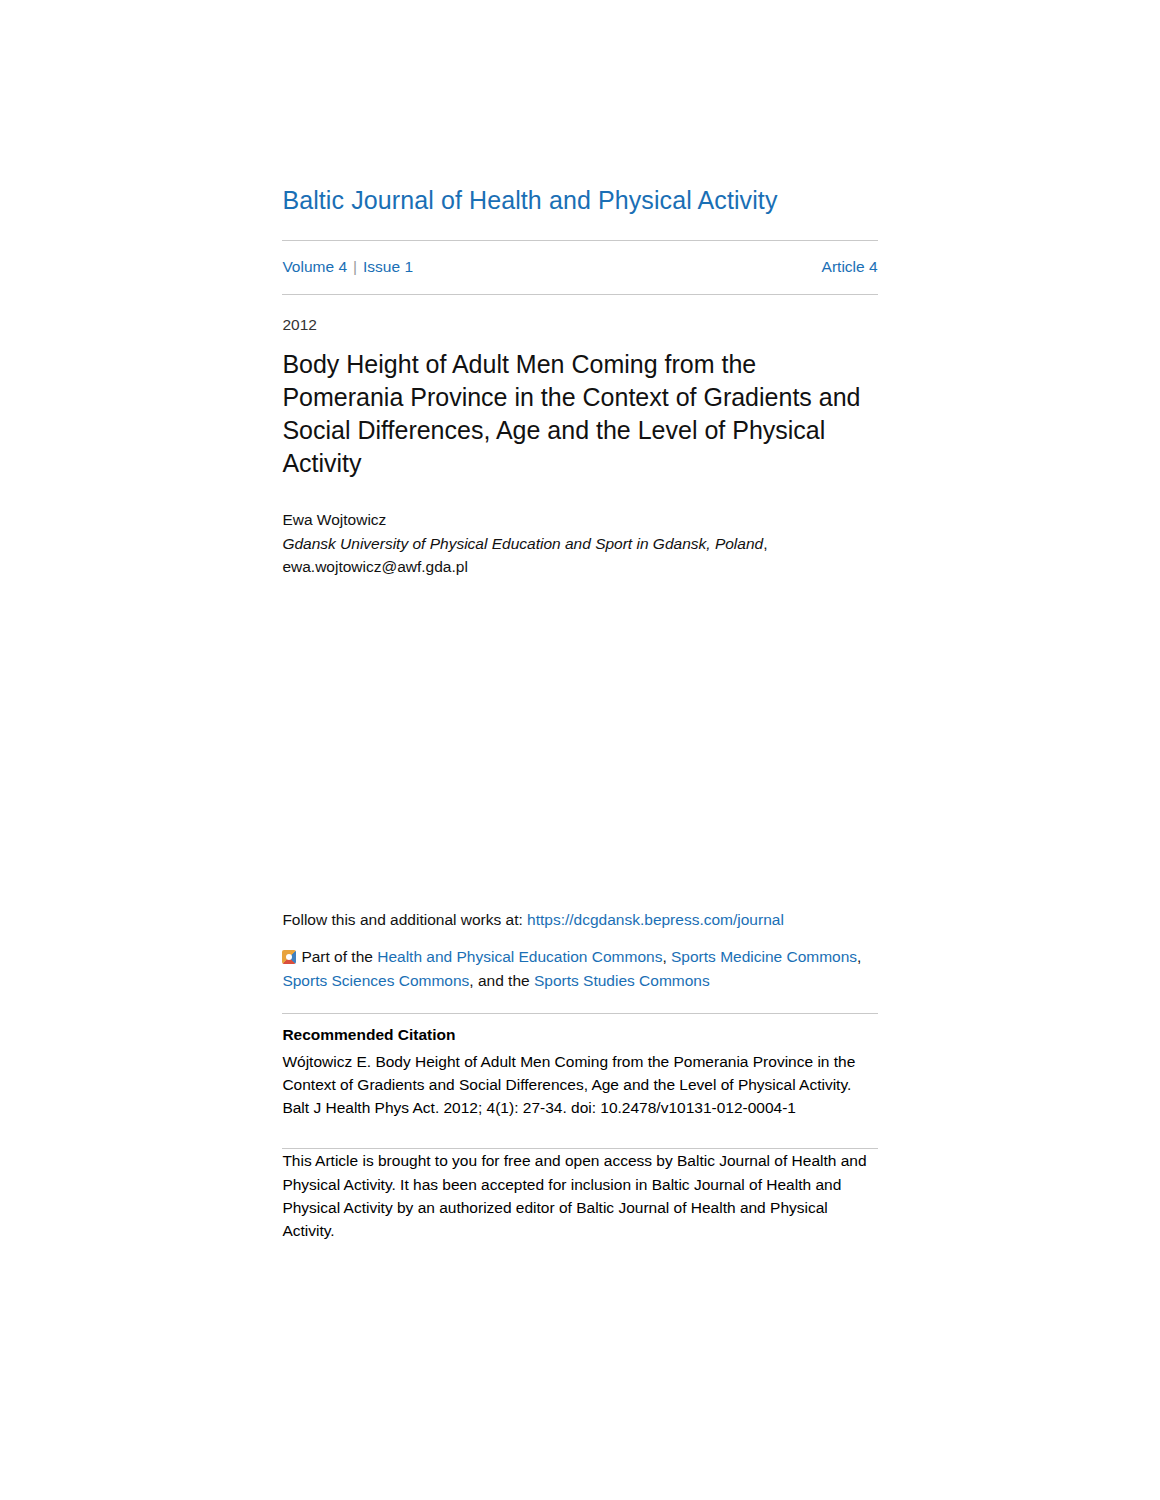Baltic Journal of Health and Physical Activity
Volume 4|Issue 1
Article 4
2012
Body Height of Adult Men Coming from the Pomerania Province in the Context of Gradients and Social Differences, Age and the Level of Physical Activity
Ewa Wojtowicz
Gdansk University of Physical Education and Sport in Gdansk, Poland, ewa.wojtowicz@awf.gda.pl
Follow this and additional works at: https://dcgdansk.bepress.com/journal
Part of the Health and Physical Education Commons, Sports Medicine Commons, Sports Sciences Commons, and the Sports Studies Commons
Recommended Citation
Wójtowicz E. Body Height of Adult Men Coming from the Pomerania Province in the Context of Gradients and Social Differences, Age and the Level of Physical Activity. Balt J Health Phys Act. 2012; 4(1): 27-34. doi: 10.2478/v10131-012-0004-1
This Article is brought to you for free and open access by Baltic Journal of Health and Physical Activity. It has been accepted for inclusion in Baltic Journal of Health and Physical Activity by an authorized editor of Baltic Journal of Health and Physical Activity.